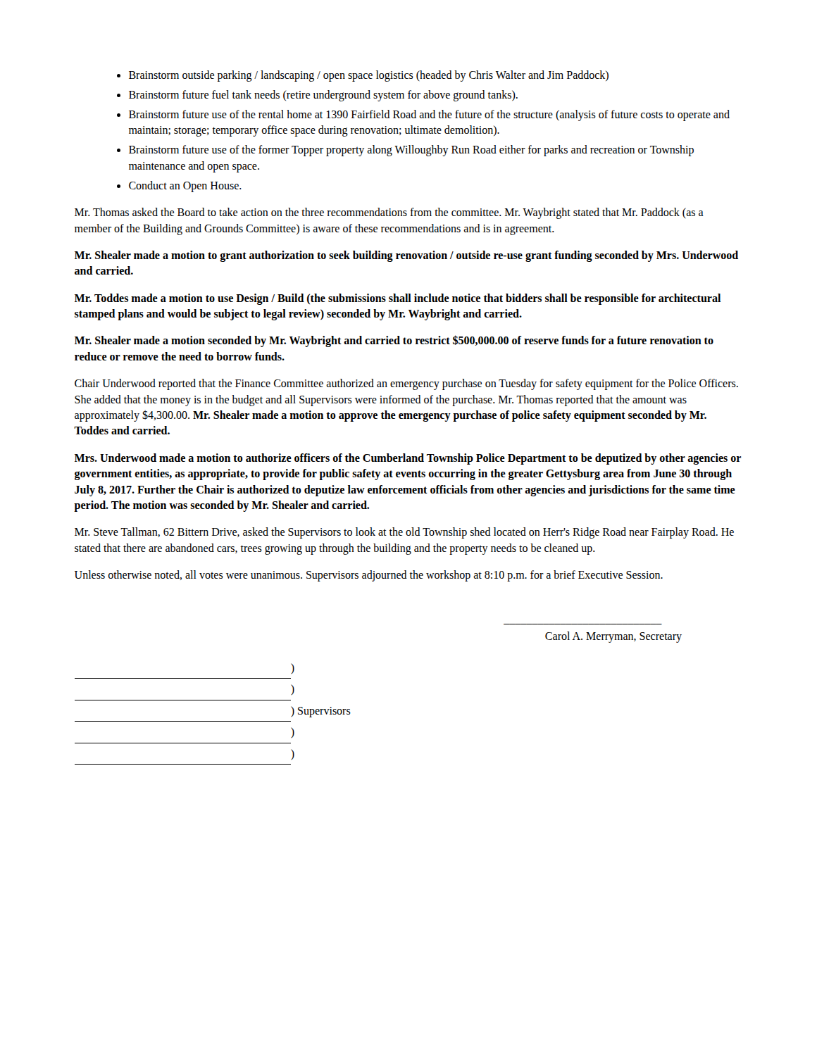Brainstorm outside parking / landscaping / open space logistics (headed by Chris Walter and Jim Paddock)
Brainstorm future fuel tank needs (retire underground system for above ground tanks).
Brainstorm future use of the rental home at 1390 Fairfield Road and the future of the structure (analysis of future costs to operate and maintain; storage; temporary office space during renovation; ultimate demolition).
Brainstorm future use of the former Topper property along Willoughby Run Road either for parks and recreation or Township maintenance and open space.
Conduct an Open House.
Mr. Thomas asked the Board to take action on the three recommendations from the committee. Mr. Waybright stated that Mr. Paddock (as a member of the Building and Grounds Committee) is aware of these recommendations and is in agreement.
Mr. Shealer made a motion to grant authorization to seek building renovation / outside re-use grant funding seconded by Mrs. Underwood and carried.
Mr. Toddes made a motion to use Design / Build (the submissions shall include notice that bidders shall be responsible for architectural stamped plans and would be subject to legal review) seconded by Mr. Waybright and carried.
Mr. Shealer made a motion seconded by Mr. Waybright and carried to restrict $500,000.00 of reserve funds for a future renovation to reduce or remove the need to borrow funds.
Chair Underwood reported that the Finance Committee authorized an emergency purchase on Tuesday for safety equipment for the Police Officers. She added that the money is in the budget and all Supervisors were informed of the purchase. Mr. Thomas reported that the amount was approximately $4,300.00. Mr. Shealer made a motion to approve the emergency purchase of police safety equipment seconded by Mr. Toddes and carried.
Mrs. Underwood made a motion to authorize officers of the Cumberland Township Police Department to be deputized by other agencies or government entities, as appropriate, to provide for public safety at events occurring in the greater Gettysburg area from June 30 through July 8, 2017. Further the Chair is authorized to deputize law enforcement officials from other agencies and jurisdictions for the same time period. The motion was seconded by Mr. Shealer and carried.
Mr. Steve Tallman, 62 Bittern Drive, asked the Supervisors to look at the old Township shed located on Herr's Ridge Road near Fairplay Road. He stated that there are abandoned cars, trees growing up through the building and the property needs to be cleaned up.
Unless otherwise noted, all votes were unanimous. Supervisors adjourned the workshop at 8:10 p.m. for a brief Executive Session.
____________________________
Carol A. Merryman, Secretary
)
)
) Supervisors
)
)